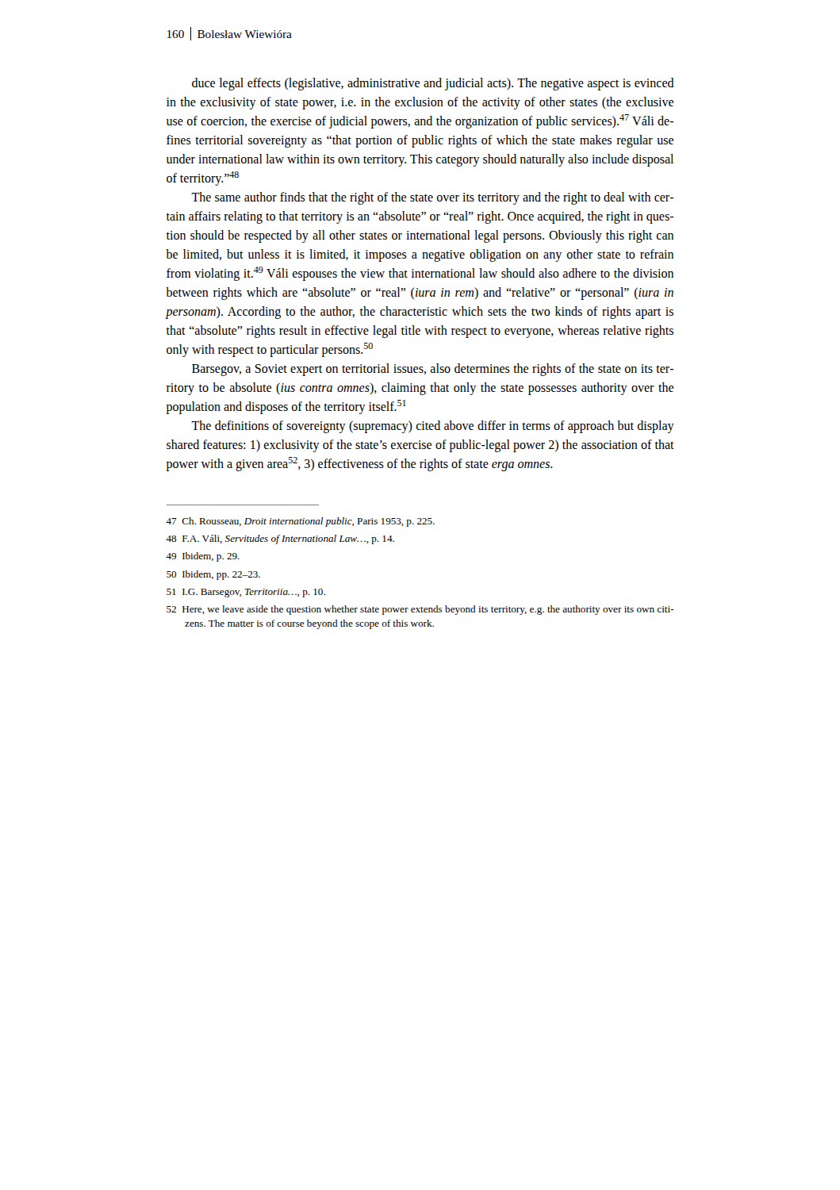160 Bolesław Wiewióra
duce legal effects (legislative, administrative and judicial acts). The negative aspect is evinced in the exclusivity of state power, i.e. in the exclusion of the activity of other states (the exclusive use of coercion, the exercise of judicial powers, and the organization of public services).47 Váli defines territorial sovereignty as “that portion of public rights of which the state makes regular use under international law within its own territory. This category should naturally also include disposal of territory.”48
The same author finds that the right of the state over its territory and the right to deal with certain affairs relating to that territory is an “absolute” or “real” right. Once acquired, the right in question should be respected by all other states or international legal persons. Obviously this right can be limited, but unless it is limited, it imposes a negative obligation on any other state to refrain from violating it.49 Váli espouses the view that international law should also adhere to the division between rights which are “absolute” or “real” (iura in rem) and “relative” or “personal” (iura in personam). According to the author, the characteristic which sets the two kinds of rights apart is that “absolute” rights result in effective legal title with respect to everyone, whereas relative rights only with respect to particular persons.50
Barsegov, a Soviet expert on territorial issues, also determines the rights of the state on its territory to be absolute (ius contra omnes), claiming that only the state possesses authority over the population and disposes of the territory itself.51
The definitions of sovereignty (supremacy) cited above differ in terms of approach but display shared features: 1) exclusivity of the state’s exercise of public-legal power 2) the association of that power with a given area52, 3) effectiveness of the rights of state erga omnes.
47 Ch. Rousseau, Droit international public, Paris 1953, p. 225.
48 F.A. Váli, Servitudes of International Law…, p. 14.
49 Ibidem, p. 29.
50 Ibidem, pp. 22–23.
51 I.G. Barsegov, Territoriia…, p. 10.
52 Here, we leave aside the question whether state power extends beyond its territory, e.g. the authority over its own citizens. The matter is of course beyond the scope of this work.